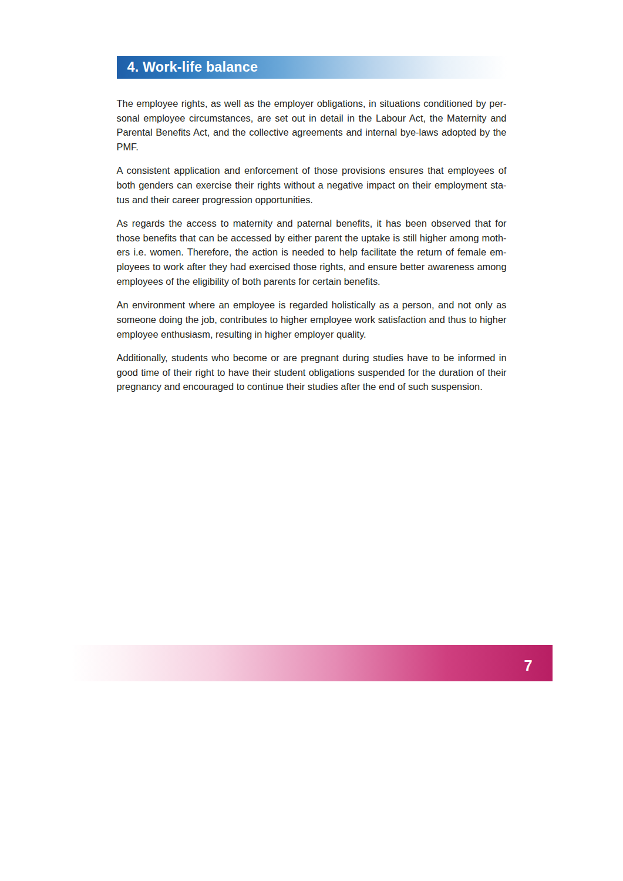4. Work-life balance
The employee rights, as well as the employer obligations, in situations conditioned by personal employee circumstances, are set out in detail in the Labour Act, the Maternity and Parental Benefits Act, and the collective agreements and internal bye-laws adopted by the PMF.
A consistent application and enforcement of those provisions ensures that employees of both genders can exercise their rights without a negative impact on their employment status and their career progression opportunities.
As regards the access to maternity and paternal benefits, it has been observed that for those benefits that can be accessed by either parent the uptake is still higher among mothers i.e. women. Therefore, the action is needed to help facilitate the return of female employees to work after they had exercised those rights, and ensure better awareness among employees of the eligibility of both parents for certain benefits.
An environment where an employee is regarded holistically as a person, and not only as someone doing the job, contributes to higher employee work satisfaction and thus to higher employee enthusiasm, resulting in higher employer quality.
Additionally, students who become or are pregnant during studies have to be informed in good time of their right to have their student obligations suspended for the duration of their pregnancy and encouraged to continue their studies after the end of such suspension.
7